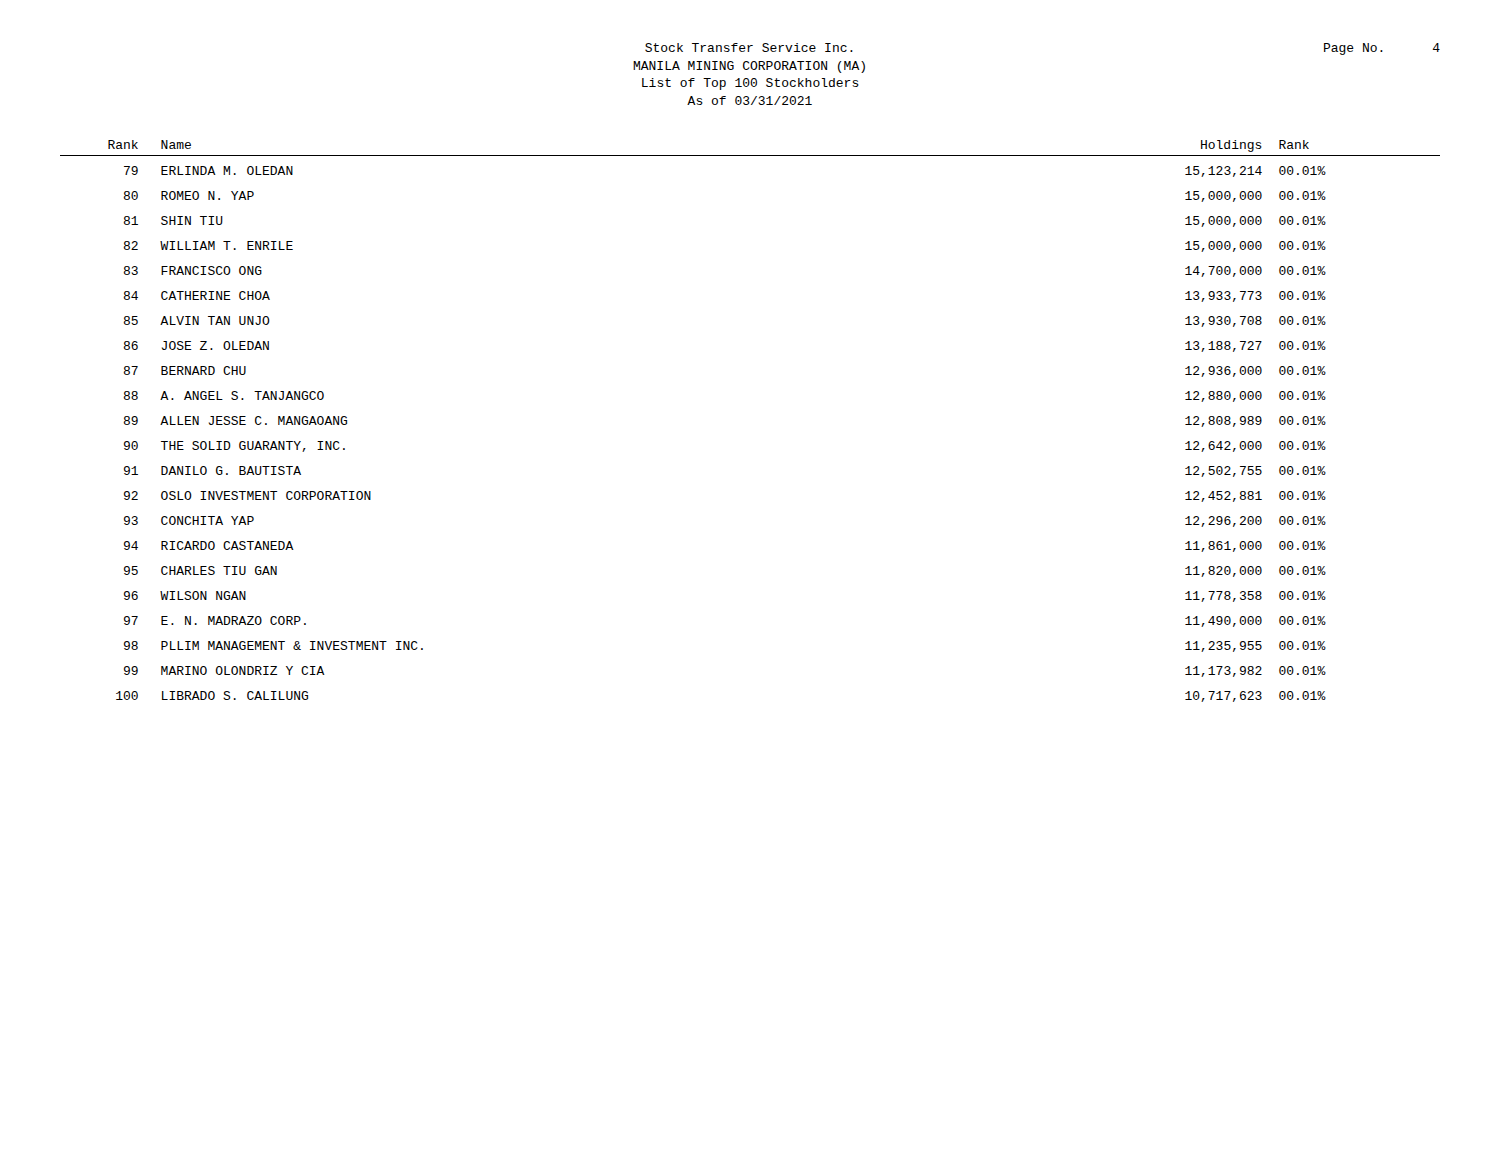Page No. 4 Stock Transfer Service Inc.
MANILA MINING CORPORATION (MA)
List of Top 100 Stockholders
As of 03/31/2021
| Rank | Name | Holdings | Rank |
| --- | --- | --- | --- |
| 79 | ERLINDA M. OLEDAN | 15,123,214 | 00.01% |
| 80 | ROMEO N. YAP | 15,000,000 | 00.01% |
| 81 | SHIN TIU | 15,000,000 | 00.01% |
| 82 | WILLIAM T. ENRILE | 15,000,000 | 00.01% |
| 83 | FRANCISCO ONG | 14,700,000 | 00.01% |
| 84 | CATHERINE CHOA | 13,933,773 | 00.01% |
| 85 | ALVIN TAN UNJO | 13,930,708 | 00.01% |
| 86 | JOSE Z. OLEDAN | 13,188,727 | 00.01% |
| 87 | BERNARD CHU | 12,936,000 | 00.01% |
| 88 | A. ANGEL S. TANJANGCO | 12,880,000 | 00.01% |
| 89 | ALLEN JESSE C. MANGAOANG | 12,808,989 | 00.01% |
| 90 | THE SOLID GUARANTY, INC. | 12,642,000 | 00.01% |
| 91 | DANILO G. BAUTISTA | 12,502,755 | 00.01% |
| 92 | OSLO INVESTMENT CORPORATION | 12,452,881 | 00.01% |
| 93 | CONCHITA YAP | 12,296,200 | 00.01% |
| 94 | RICARDO CASTANEDA | 11,861,000 | 00.01% |
| 95 | CHARLES TIU GAN | 11,820,000 | 00.01% |
| 96 | WILSON NGAN | 11,778,358 | 00.01% |
| 97 | E. N. MADRAZO CORP. | 11,490,000 | 00.01% |
| 98 | PLLIM MANAGEMENT & INVESTMENT INC. | 11,235,955 | 00.01% |
| 99 | MARINO OLONDRIZ Y CIA | 11,173,982 | 00.01% |
| 100 | LIBRADO S. CALILUNG | 10,717,623 | 00.01% |